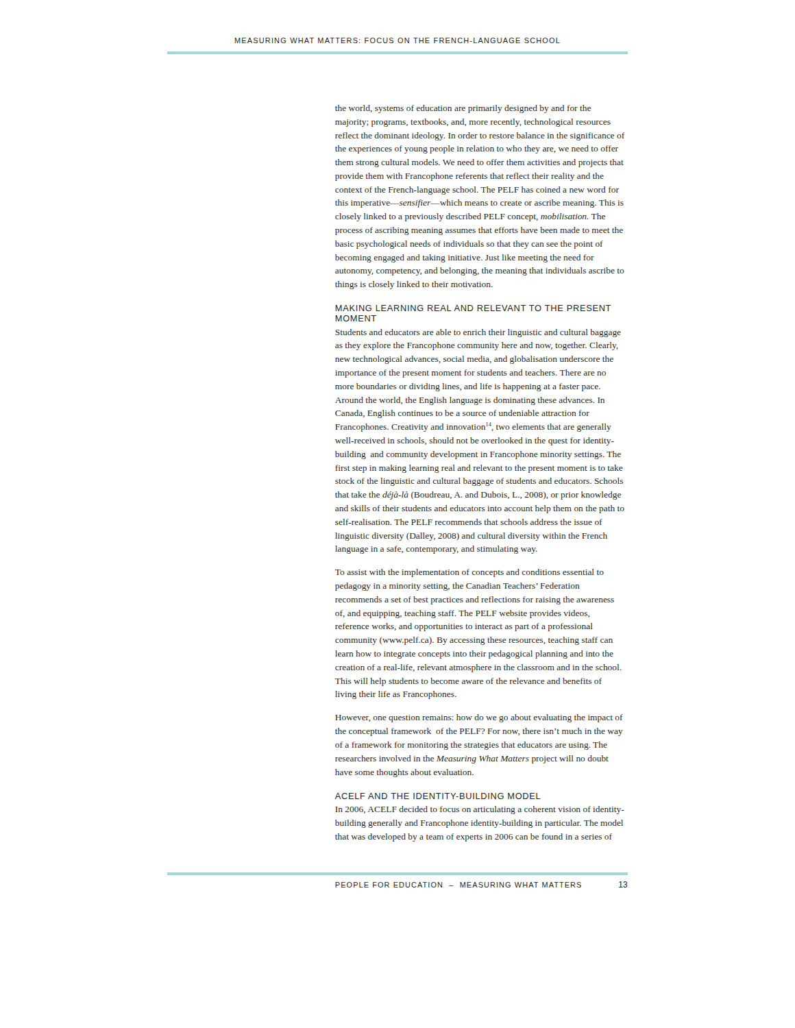Measuring What Matters: Focus on the French-Language School
the world, systems of education are primarily designed by and for the majority; programs, textbooks, and, more recently, technological resources reflect the dominant ideology. In order to restore balance in the significance of the experiences of young people in relation to who they are, we need to offer them strong cultural models. We need to offer them activities and projects that provide them with Francophone referents that reflect their reality and the context of the French-language school. The PELF has coined a new word for this imperative—sensifier—which means to create or ascribe meaning. This is closely linked to a previously described PELF concept, mobilisation. The process of ascribing meaning assumes that efforts have been made to meet the basic psychological needs of individuals so that they can see the point of becoming engaged and taking initiative. Just like meeting the need for autonomy, competency, and belonging, the meaning that individuals ascribe to things is closely linked to their motivation.
Making learning real and relevant to the present moment
Students and educators are able to enrich their linguistic and cultural baggage as they explore the Francophone community here and now, together. Clearly, new technological advances, social media, and globalisation underscore the importance of the present moment for students and teachers. There are no more boundaries or dividing lines, and life is happening at a faster pace. Around the world, the English language is dominating these advances. In Canada, English continues to be a source of undeniable attraction for Francophones. Creativity and innovation14, two elements that are generally well-received in schools, should not be overlooked in the quest for identity-building and community development in Francophone minority settings. The first step in making learning real and relevant to the present moment is to take stock of the linguistic and cultural baggage of students and educators. Schools that take the déjà-là (Boudreau, A. and Dubois, L., 2008), or prior knowledge and skills of their students and educators into account help them on the path to self-realisation. The PELF recommends that schools address the issue of linguistic diversity (Dalley, 2008) and cultural diversity within the French language in a safe, contemporary, and stimulating way.
To assist with the implementation of concepts and conditions essential to pedagogy in a minority setting, the Canadian Teachers’ Federation recommends a set of best practices and reflections for raising the awareness of, and equipping, teaching staff. The PELF website provides videos, reference works, and opportunities to interact as part of a professional community (www.pelf.ca). By accessing these resources, teaching staff can learn how to integrate concepts into their pedagogical planning and into the creation of a real-life, relevant atmosphere in the classroom and in the school. This will help students to become aware of the relevance and benefits of living their life as Francophones.
However, one question remains: how do we go about evaluating the impact of the conceptual framework of the PELF? For now, there isn’t much in the way of a framework for monitoring the strategies that educators are using. The researchers involved in the Measuring What Matters project will no doubt have some thoughts about evaluation.
ACELF and the identity-building model
In 2006, ACELF decided to focus on articulating a coherent vision of identity-building generally and Francophone identity-building in particular. The model that was developed by a team of experts in 2006 can be found in a series of
People for Education – Measuring What Matters 13